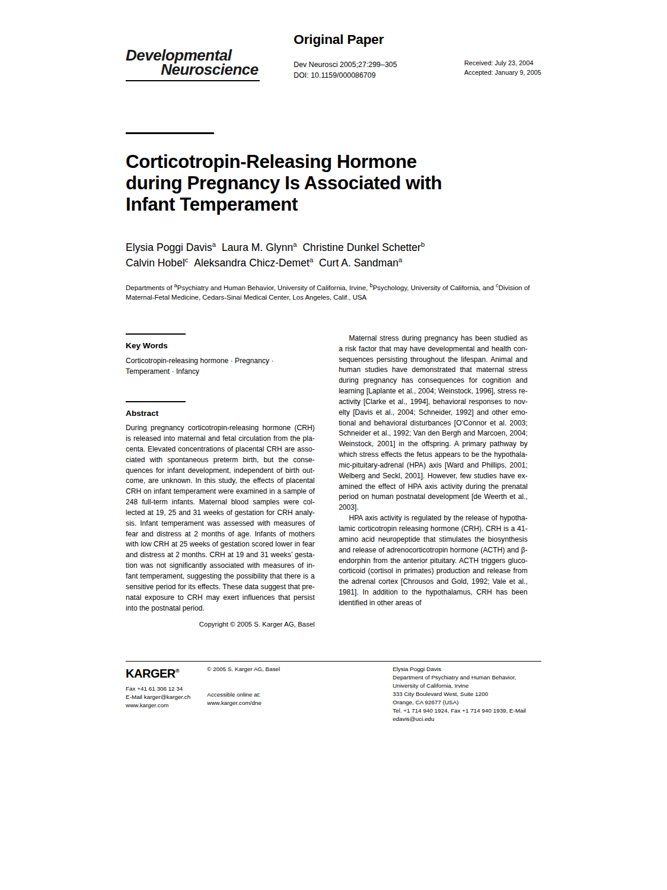Original Paper
Developmental Neuroscience
Received: July 23, 2004
Accepted: January 9, 2005
Dev Neurosci 2005;27:299–305
DOI: 10.1159/000086709
Corticotropin-Releasing Hormone
during Pregnancy Is Associated with
Infant Temperament
Elysia Poggi Davisa Laura M. Glynna Christine Dunkel Schetterb
Calvin Hobelc Aleksandra Chicz-Demeta Curt A. Sandmana
Departments of aPsychiatry and Human Behavior, University of California, Irvine, bPsychology, University of California, and cDivision of Maternal-Fetal Medicine, Cedars-Sinai Medical Center, Los Angeles, Calif., USA
Key Words
Corticotropin-releasing hormone · Pregnancy ·
Temperament · Infancy
Abstract
During pregnancy corticotropin-releasing hormone (CRH) is released into maternal and fetal circulation from the placenta. Elevated concentrations of placental CRH are associated with spontaneous preterm birth, but the consequences for infant development, independent of birth outcome, are unknown. In this study, the effects of placental CRH on infant temperament were examined in a sample of 248 full-term infants. Maternal blood samples were collected at 19, 25 and 31 weeks of gestation for CRH analysis. Infant temperament was assessed with measures of fear and distress at 2 months of age. Infants of mothers with low CRH at 25 weeks of gestation scored lower in fear and distress at 2 months. CRH at 19 and 31 weeks’ gestation was not significantly associated with measures of infant temperament, suggesting the possibility that there is a sensitive period for its effects. These data suggest that prenatal exposure to CRH may exert influences that persist into the postnatal period.
Copyright © 2005 S. Karger AG, Basel
Maternal stress during pregnancy has been studied as a risk factor that may have developmental and health consequences persisting throughout the lifespan. Animal and human studies have demonstrated that maternal stress during pregnancy has consequences for cognition and learning [Laplante et al., 2004; Weinstock, 1996], stress reactivity [Clarke et al., 1994], behavioral responses to novelty [Davis et al., 2004; Schneider, 1992] and other emotional and behavioral disturbances [O’Connor et al. 2003; Schneider et al., 1992; Van den Bergh and Marcoen, 2004; Weinstock, 2001] in the offspring. A primary pathway by which stress effects the fetus appears to be the hypothalamic-pituitary-adrenal (HPA) axis [Ward and Phillips, 2001; Welberg and Seckl, 2001]. However, few studies have examined the effect of HPA axis activity during the prenatal period on human postnatal development [de Weerth et al., 2003].
HPA axis activity is regulated by the release of hypothalamic corticotropin releasing hormone (CRH). CRH is a 41-amino acid neuropeptide that stimulates the biosynthesis and release of adrenocorticotropin hormone (ACTH) and β-endorphin from the anterior pituitary. ACTH triggers glucocorticoid (cortisol in primates) production and release from the adrenal cortex [Chrousos and Gold, 1992; Vale et al., 1981]. In addition to the hypothalamus, CRH has been identified in other areas of
KARGER®
Fax +41 61 306 12 34
E-Mail karger@karger.ch
www.karger.com
© 2005 S. Karger AG, Basel
Accessible online at:
www.karger.com/dne
Elysia Poggi Davis
Department of Psychiatry and Human Behavior, University of California, Irvine
333 City Boulevard West, Suite 1200
Orange, CA 92677 (USA)
Tel. +1 714 940 1924, Fax +1 714 940 1939, E-Mail edavis@uci.edu